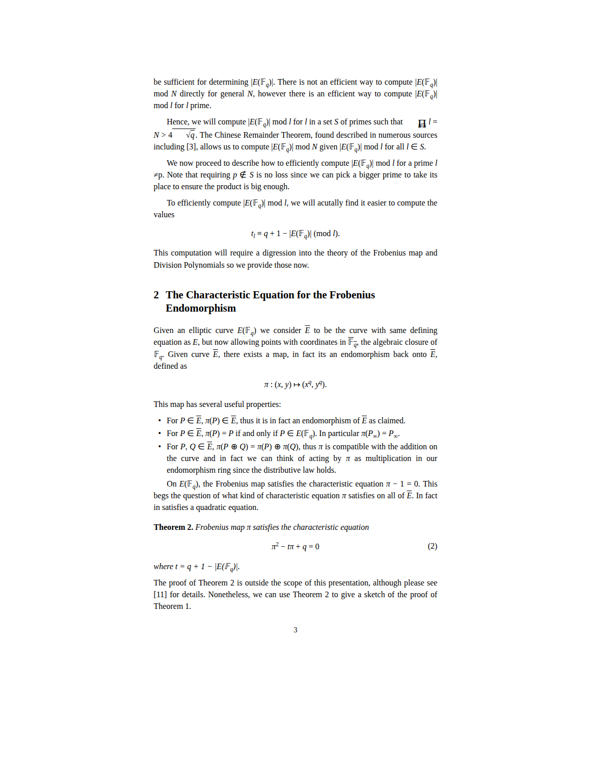be sufficient for determining |E(𝔽q)|. There is not an efficient way to compute |E(𝔽q)| mod N directly for general N, however there is an efficient way to compute |E(𝔽q)| mod l for l prime.
Hence, we will compute |E(𝔽q)| mod l for l in a set S of primes such that Πl∈S l = N > 4√q. The Chinese Remainder Theorem, found described in numerous sources including [3], allows us to compute |E(𝔽q)| mod N given |E(𝔽q)| mod l for all l ∈ S.
We now proceed to describe how to efficiently compute |E(𝔽q)| mod l for a prime l ≠p. Note that requiring p ∉ S is no loss since we can pick a bigger prime to take its place to ensure the product is big enough.
To efficiently compute |E(𝔽q)| mod l, we will acutally find it easier to compute the values
tl ≡ q + 1 − |E(𝔽q)| (mod l).
This computation will require a digression into the theory of the Frobenius map and Division Polynomials so we provide those now.
2 The Characteristic Equation for the Frobenius Endomorphism
Given an elliptic curve E(𝔽q) we consider E to be the curve with same defining equation as E, but now allowing points with coordinates in 𝔽q, the algebraic closure of 𝔽q. Given curve E, there exists a map, in fact its an endomorphism back onto E, defined as
π : (x, y) ↦ (xq, yq).
This map has several useful properties:
For P ∈ E, π(P) ∈ E, thus it is in fact an endomorphism of E as claimed.
For P ∈ E, π(P) = P if and only if P ∈ E(𝔽q). In particular π(P∞) = P∞.
For P, Q ∈ E, π(P ⊕ Q) = π(P) ⊕ π(Q), thus π is compatible with the addition on the curve and in fact we can think of acting by π as multiplication in our endomorphism ring since the distributive law holds.
On E(𝔽q), the Frobenius map satisfies the characteristic equation π − 1 = 0. This begs the question of what kind of characteristic equation π satisfies on all of E. In fact in satisfies a quadratic equation.
Theorem 2. Frobenius map π satisfies the characteristic equation
π2 − tπ + q = 0 (2)
where t = q + 1 − |E(𝔽q)|.
The proof of Theorem 2 is outside the scope of this presentation, although please see [11] for details. Nonetheless, we can use Theorem 2 to give a sketch of the proof of Theorem 1.
3